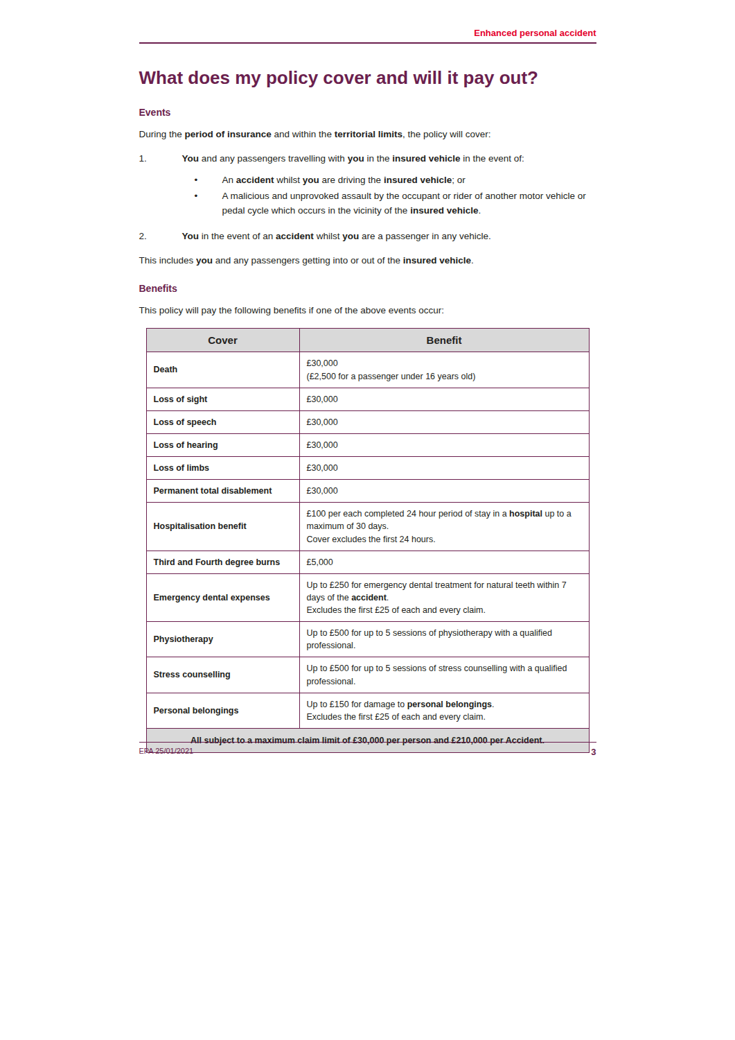Enhanced personal accident
What does my policy cover and will it pay out?
Events
During the period of insurance and within the territorial limits, the policy will cover:
1. You and any passengers travelling with you in the insured vehicle in the event of:
•An accident whilst you are driving the insured vehicle; or
•A malicious and unprovoked assault by the occupant or rider of another motor vehicle or pedal cycle which occurs in the vicinity of the insured vehicle.
2. You in the event of an accident whilst you are a passenger in any vehicle.
This includes you and any passengers getting into or out of the insured vehicle.
Benefits
This policy will pay the following benefits if one of the above events occur:
| Cover | Benefit |
| --- | --- |
| Death | £30,000 (£2,500 for a passenger under 16 years old) |
| Loss of sight | £30,000 |
| Loss of speech | £30,000 |
| Loss of hearing | £30,000 |
| Loss of limbs | £30,000 |
| Permanent total disablement | £30,000 |
| Hospitalisation benefit | £100 per each completed 24 hour period of stay in a hospital up to a maximum of 30 days. Cover excludes the first 24 hours. |
| Third and Fourth degree burns | £5,000 |
| Emergency dental expenses | Up to £250 for emergency dental treatment for natural teeth within 7 days of the accident . Excludes the first £25 of each and every claim. |
| Physiotherapy | Up to £500 for up to 5 sessions of physiotherapy with a qualified professional. |
| Stress counselling | Up to £500 for up to 5 sessions of stress counselling with a qualified professional. |
| Personal belongings | Up to £150 for damage to personal belongings . Excludes the first £25 of each and every claim. |
| All subject to a maximum claim limit of £30,000 per person and £210,000 per Accident. |
EPA 25/01/2021 3